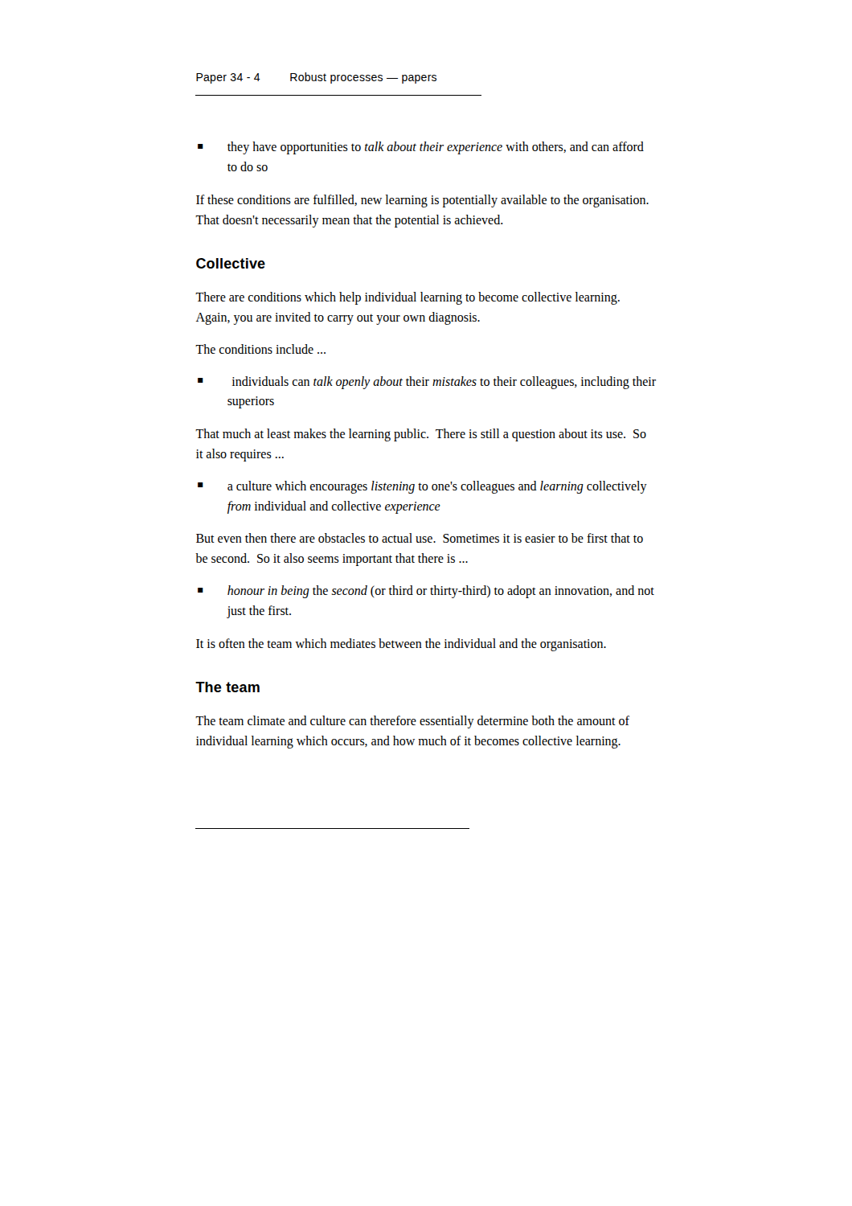Paper 34 - 4 Robust processes — papers
they have opportunities to talk about their experience with others, and can afford to do so
If these conditions are fulfilled, new learning is potentially available to the organisation. That doesn't necessarily mean that the potential is achieved.
Collective
There are conditions which help individual learning to become collective learning. Again, you are invited to carry out your own diagnosis.
The conditions include ...
individuals can talk openly about their mistakes to their colleagues, including their superiors
That much at least makes the learning public. There is still a question about its use. So it also requires ...
a culture which encourages listening to one's colleagues and learning collectively from individual and collective experience
But even then there are obstacles to actual use. Sometimes it is easier to be first that to be second. So it also seems important that there is ...
honour in being the second (or third or thirty-third) to adopt an innovation, and not just the first.
It is often the team which mediates between the individual and the organisation.
The team
The team climate and culture can therefore essentially determine both the amount of individual learning which occurs, and how much of it becomes collective learning.